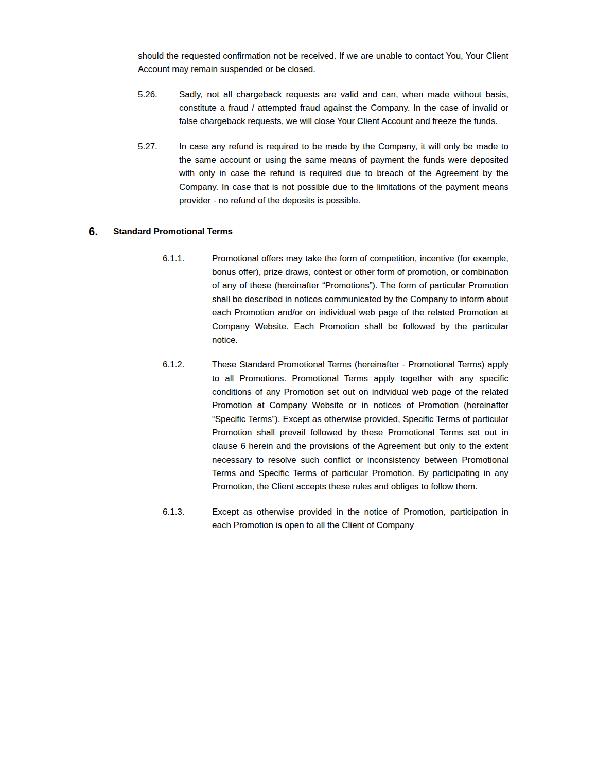should the requested confirmation not be received. If we are unable to contact You, Your Client Account may remain suspended or be closed.
5.26. Sadly, not all chargeback requests are valid and can, when made without basis, constitute a fraud / attempted fraud against the Company. In the case of invalid or false chargeback requests, we will close Your Client Account and freeze the funds.
5.27. In case any refund is required to be made by the Company, it will only be made to the same account or using the same means of payment the funds were deposited with only in case the refund is required due to breach of the Agreement by the Company. In case that is not possible due to the limitations of the payment means provider - no refund of the deposits is possible.
6. Standard Promotional Terms
6.1.1. Promotional offers may take the form of competition, incentive (for example, bonus offer), prize draws, contest or other form of promotion, or combination of any of these (hereinafter “Promotions”). The form of particular Promotion shall be described in notices communicated by the Company to inform about each Promotion and/or on individual web page of the related Promotion at Company Website. Each Promotion shall be followed by the particular notice.
6.1.2. These Standard Promotional Terms (hereinafter - Promotional Terms) apply to all Promotions. Promotional Terms apply together with any specific conditions of any Promotion set out on individual web page of the related Promotion at Company Website or in notices of Promotion (hereinafter “Specific Terms”). Except as otherwise provided, Specific Terms of particular Promotion shall prevail followed by these Promotional Terms set out in clause 6 herein and the provisions of the Agreement but only to the extent necessary to resolve such conflict or inconsistency between Promotional Terms and Specific Terms of particular Promotion. By participating in any Promotion, the Client accepts these rules and obliges to follow them.
6.1.3. Except as otherwise provided in the notice of Promotion, participation in each Promotion is open to all the Client of Company